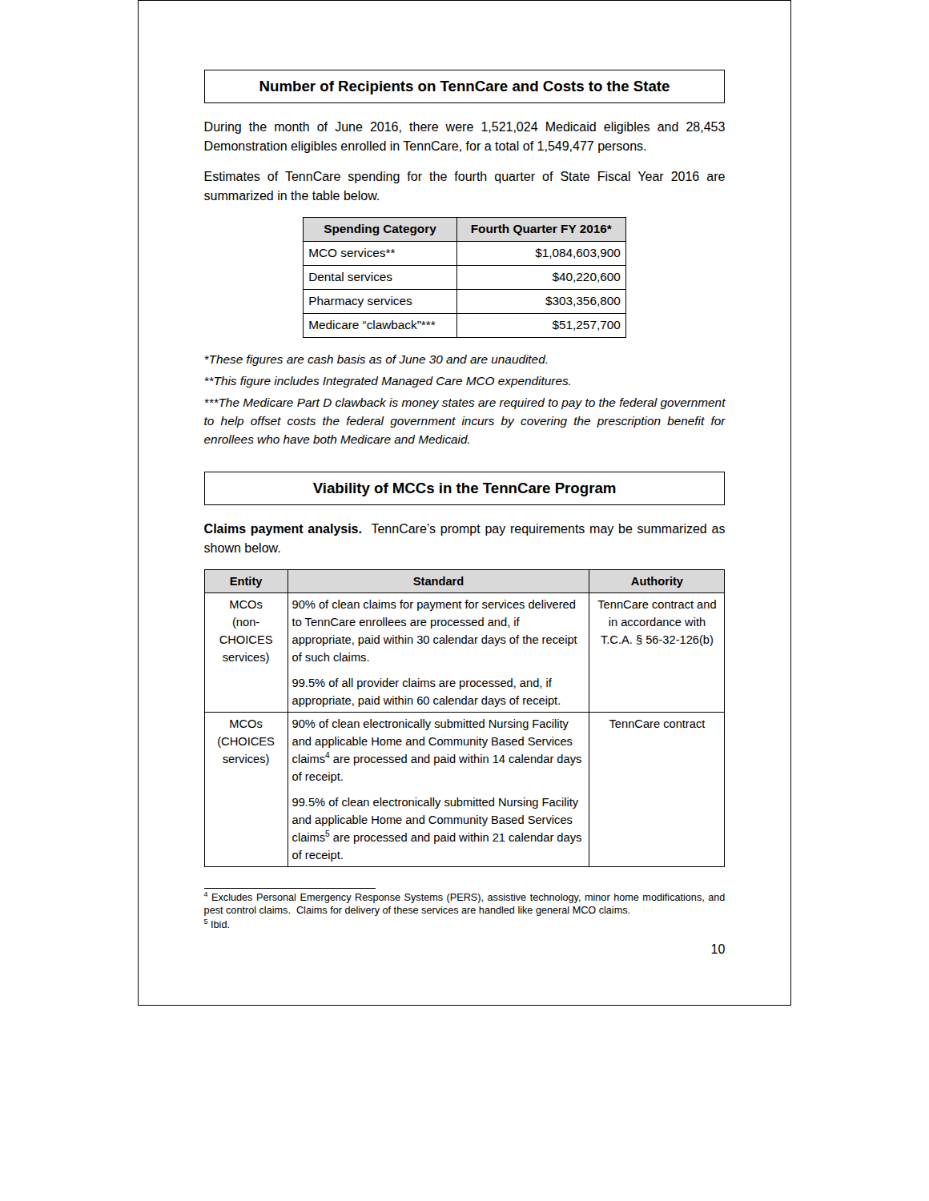Number of Recipients on TennCare and Costs to the State
During the month of June 2016, there were 1,521,024 Medicaid eligibles and 28,453 Demonstration eligibles enrolled in TennCare, for a total of 1,549,477 persons.
Estimates of TennCare spending for the fourth quarter of State Fiscal Year 2016 are summarized in the table below.
| Spending Category | Fourth Quarter FY 2016* |
| --- | --- |
| MCO services** | $1,084,603,900 |
| Dental services | $40,220,600 |
| Pharmacy services | $303,356,800 |
| Medicare “clawback”*** | $51,257,700 |
*These figures are cash basis as of June 30 and are unaudited.
**This figure includes Integrated Managed Care MCO expenditures.
***The Medicare Part D clawback is money states are required to pay to the federal government to help offset costs the federal government incurs by covering the prescription benefit for enrollees who have both Medicare and Medicaid.
Viability of MCCs in the TennCare Program
Claims payment analysis. TennCare’s prompt pay requirements may be summarized as shown below.
| Entity | Standard | Authority |
| --- | --- | --- |
| MCOs (non-CHOICES services) | 90% of clean claims for payment for services delivered to TennCare enrollees are processed and, if appropriate, paid within 30 calendar days of the receipt of such claims. 99.5% of all provider claims are processed, and, if appropriate, paid within 60 calendar days of receipt. | TennCare contract and in accordance with T.C.A. § 56-32-126(b) |
| MCOs (CHOICES services) | 90% of clean electronically submitted Nursing Facility and applicable Home and Community Based Services claims 4 are processed and paid within 14 calendar days of receipt. 99.5% of clean electronically submitted Nursing Facility and applicable Home and Community Based Services claims 5 are processed and paid within 21 calendar days of receipt. | TennCare contract |
4 Excludes Personal Emergency Response Systems (PERS), assistive technology, minor home modifications, and pest control claims. Claims for delivery of these services are handled like general MCO claims.
5 Ibid.
10